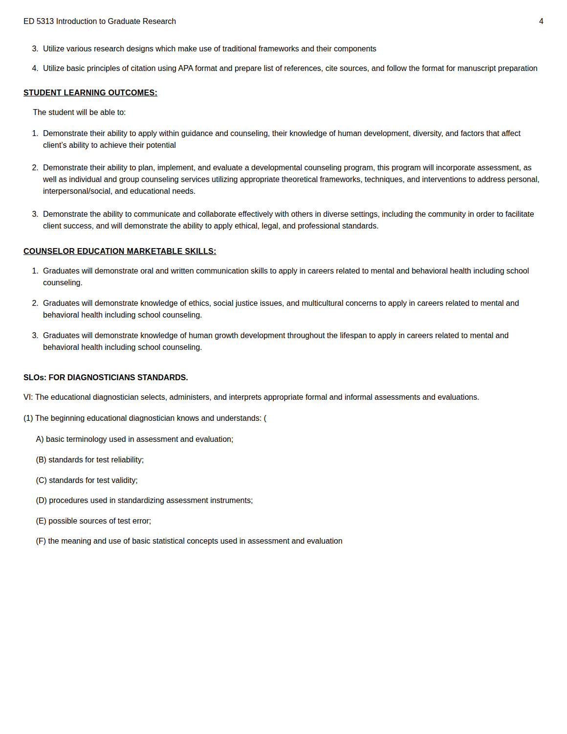ED 5313 Introduction to Graduate Research 4
Utilize various research designs which make use of traditional frameworks and their components
Utilize basic principles of citation using APA format and prepare list of references, cite sources, and follow the format for manuscript preparation
STUDENT LEARNING OUTCOMES:
The student will be able to:
Demonstrate their ability to apply within guidance and counseling, their knowledge of human development, diversity, and factors that affect client’s ability to achieve their potential
Demonstrate their ability to plan, implement, and evaluate a developmental counseling program, this program will incorporate assessment, as well as individual and group counseling services utilizing appropriate theoretical frameworks, techniques, and interventions to address personal, interpersonal/social, and educational needs.
Demonstrate the ability to communicate and collaborate effectively with others in diverse settings, including the community in order to facilitate client success, and will demonstrate the ability to apply ethical, legal, and professional standards.
COUNSELOR EDUCATION MARKETABLE SKILLS:
Graduates will demonstrate oral and written communication skills to apply in careers related to mental and behavioral health including school counseling.
Graduates will demonstrate knowledge of ethics, social justice issues, and multicultural concerns to apply in careers related to mental and behavioral health including school counseling.
Graduates will demonstrate knowledge of human growth development throughout the lifespan to apply in careers related to mental and behavioral health including school counseling.
SLOs: FOR DIAGNOSTICIANS STANDARDS.
VI: The educational diagnostician selects, administers, and interprets appropriate formal and informal assessments and evaluations.
(1) The beginning educational diagnostician knows and understands: (
A) basic terminology used in assessment and evaluation;
(B) standards for test reliability;
(C) standards for test validity;
(D) procedures used in standardizing assessment instruments;
(E) possible sources of test error;
(F) the meaning and use of basic statistical concepts used in assessment and evaluation